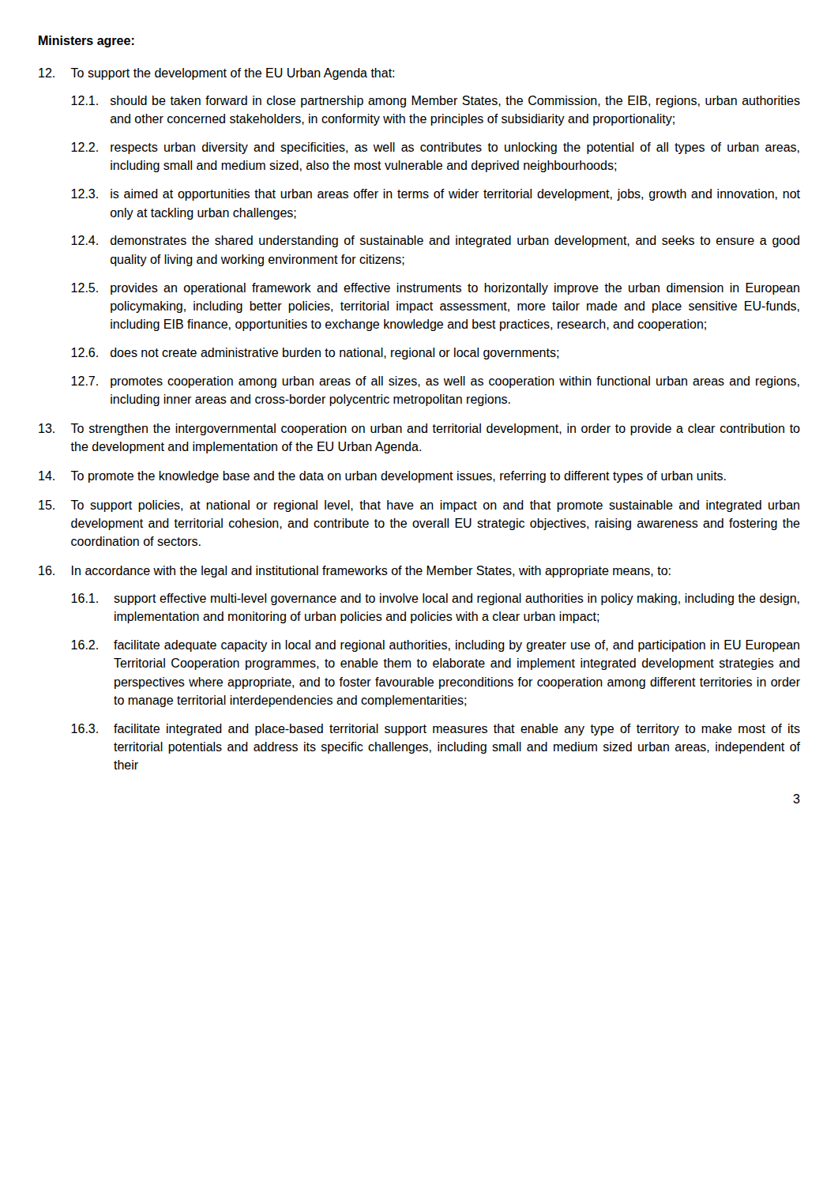Ministers agree:
To support the development of the EU Urban Agenda that:
12.1. should be taken forward in close partnership among Member States, the Commission, the EIB, regions, urban authorities and other concerned stakeholders, in conformity with the principles of subsidiarity and proportionality;
12.2. respects urban diversity and specificities, as well as contributes to unlocking the potential of all types of urban areas, including small and medium sized, also the most vulnerable and deprived neighbourhoods;
12.3. is aimed at opportunities that urban areas offer in terms of wider territorial development, jobs, growth and innovation, not only at tackling urban challenges;
12.4. demonstrates the shared understanding of sustainable and integrated urban development, and seeks to ensure a good quality of living and working environment for citizens;
12.5. provides an operational framework and effective instruments to horizontally improve the urban dimension in European policymaking, including better policies, territorial impact assessment, more tailor made and place sensitive EU-funds, including EIB finance, opportunities to exchange knowledge and best practices, research, and cooperation;
12.6. does not create administrative burden to national, regional or local governments;
12.7. promotes cooperation among urban areas of all sizes, as well as cooperation within functional urban areas and regions, including inner areas and cross-border polycentric metropolitan regions.
To strengthen the intergovernmental cooperation on urban and territorial development, in order to provide a clear contribution to the development and implementation of the EU Urban Agenda.
To promote the knowledge base and the data on urban development issues, referring to different types of urban units.
To support policies, at national or regional level, that have an impact on and that promote sustainable and integrated urban development and territorial cohesion, and contribute to the overall EU strategic objectives, raising awareness and fostering the coordination of sectors.
In accordance with the legal and institutional frameworks of the Member States, with appropriate means, to:
16.1. support effective multi-level governance and to involve local and regional authorities in policy making, including the design, implementation and monitoring of urban policies and policies with a clear urban impact;
16.2. facilitate adequate capacity in local and regional authorities, including by greater use of, and participation in EU European Territorial Cooperation programmes, to enable them to elaborate and implement integrated development strategies and perspectives where appropriate, and to foster favourable preconditions for cooperation among different territories in order to manage territorial interdependencies and complementarities;
16.3. facilitate integrated and place-based territorial support measures that enable any type of territory to make most of its territorial potentials and address its specific challenges, including small and medium sized urban areas, independent of their
3